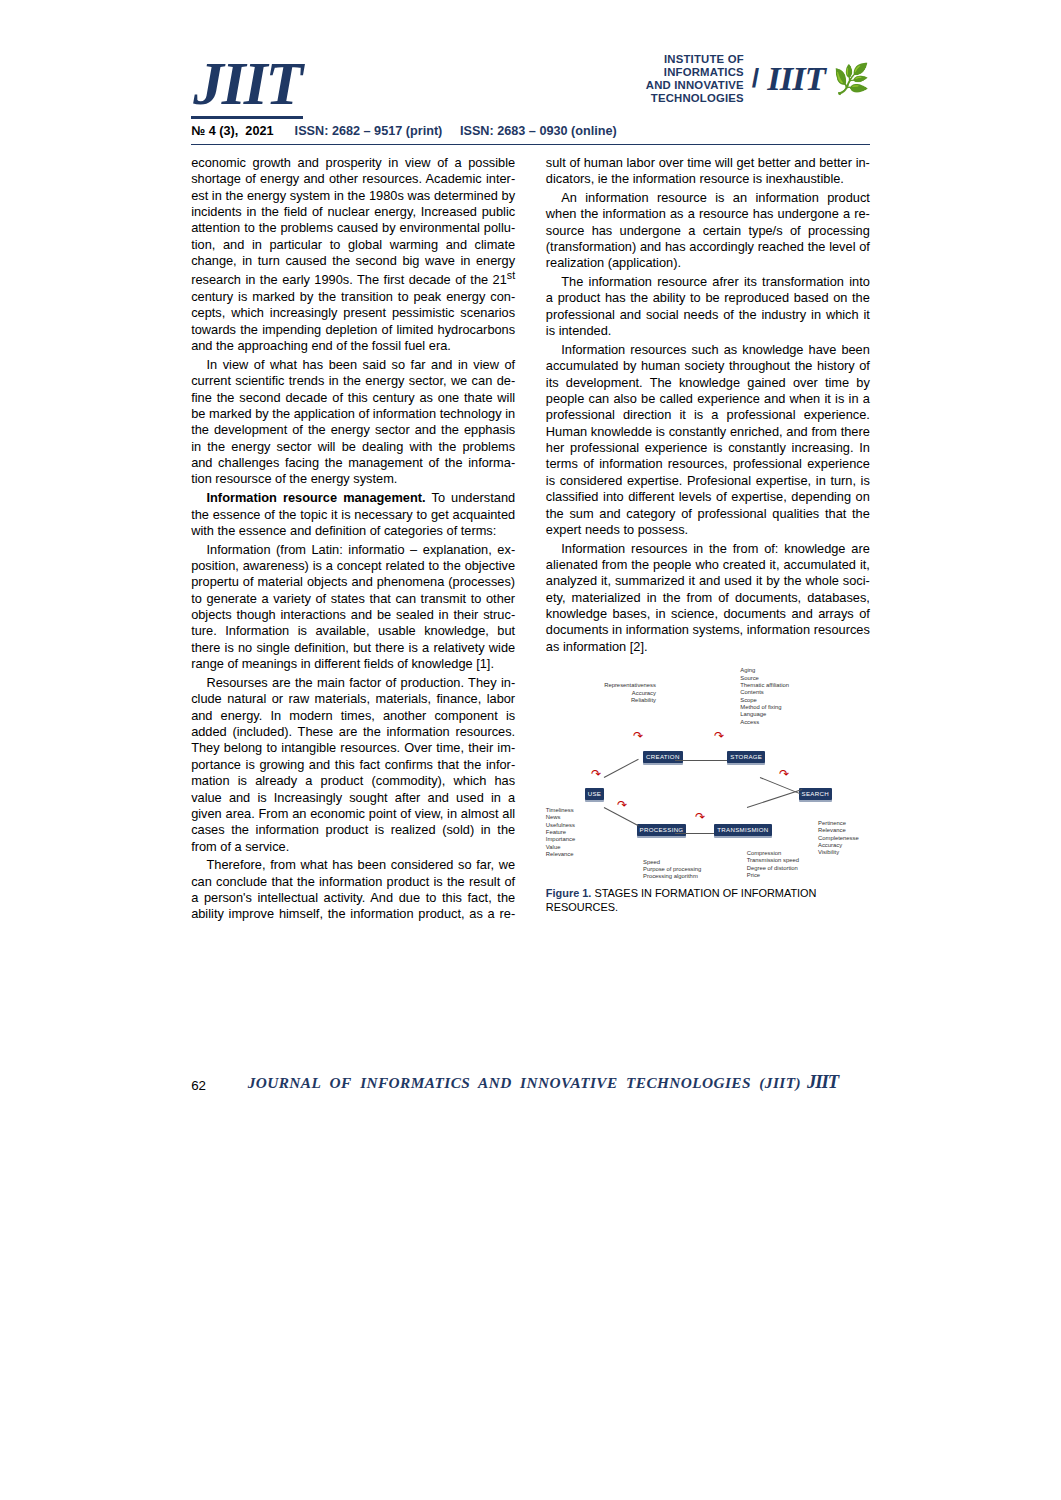JIIT
№ 4 (3), 2021 ISSN: 2682 – 9517 (print) ISSN: 2683 – 0930 (online)
INSTITUTE OF
INFORMATICS
AND INNOVATIVE
TECHNOLOGIES
/
IIIT
🌿
economic growth and prosperity in view of a possible shortage of energy and other resources. Academic interest in the energy system in the 1980s was determined by incidents in the field of nuclear energy, Increased public attention to the problems caused by environmental pollution, and in particular to global warming and climate change, in turn caused the second big wave in energy research in the early 1990s. The first decade of the 21st century is marked by the transition to peak energy concepts, which increasingly present pessimistic scenarios towards the impending depletion of limited hydrocarbons and the approaching end of the fossil fuel era.
In view of what has been said so far and in view of current scientific trends in the energy sector, we can define the second decade of this century as one thate will be marked by the application of information technology in the development of the energy sector and the epphasis in the energy sector will be dealing with the problems and challenges facing the management of the information resoursce of the energy system.
Information resource management. To understand the essence of the topic it is necessary to get acquainted with the essence and definition of categories of terms:
Information (from Latin: informatio – explanation, exposition, awareness) is a concept related to the objective propertu of material objects and phenomena (processes) to generate a variety of states that can transmit to other objects though interactions and be sealed in their structure. Information is available, usable knowledge, but there is no single definition, but there is a relativety wide range of meanings in different fields of knowledge [1].
Resourses are the main factor of production. They include natural or raw materials, materials, finance, labor and energy. In modern times, another component is added (included). These are the information resources. They belong to intangible resources. Over time, their importance is growing and this fact confirms that the information is already a product (commodity), which has value and is Increasingly sought after and used in a given area. From an economic point of view, in almost all cases the information product is realized (sold) in the from of a service.
Therefore, from what has been considered so far, we can conclude that the information product is the result of a person's intellectual activity. And due to this fact, the ability improve himself, the information product, as a result of human labor over time will get better and better indicators, ie the information resource is inexhaustible.
An information resource is an information product when the information as a resource has undergone a resource has undergone a certain type/s of processing (transformation) and has accordingly reached the level of realization (application).
The information resource afrer its transformation into a product has the ability to be reproduced based on the professional and social needs of the industry in which it is intended.
Information resources such as knowledge have been accumulated by human society throughout the history of its development. The knowledge gained over time by people can also be called experience and when it is in a professional direction it is a professional experience. Human knowledde is constantly enriched, and from there her professional experience is constantly increasing. In terms of information resources, professional experience is considered expertise. Profesional expertise, in turn, is classified into different levels of expertise, depending on the sum and category of professional qualities that the expert needs to possess.
Information resources in the from of: knowledge are alienated from the people who created it, accumulated it, analyzed it, summarized it and used it by the whole society, materialized in the from of documents, databases, knowledge bases, in science, documents and arrays of documents in information systems, information resources as information [2].
CREATION
STORAGE
SEARCH
TRANSMISMION
PROCESSING
USE
Representativeness
Accuracy
Reliability
Aging
Source
Thematic affiliation
Contents
Scope
Method of fixing
Language
Access
Pertinence
Relevance
Completenesse
Accuracy
Visibility
Compression
Transmission speed
Degree of distortion
Price
Speed
Purpose of processing
Processing algorithm
Timeliness
News
Usefulness
Feature
Importance
Value
Relevance
↷
↷
↷
↷
↷
↷
Figure 1. STAGES IN FORMATION OF INFORMATION RESOURCES.
62
JOURNAL OF INFORMATICS AND INNOVATIVE TECHNOLOGIES (JIIT)JIIT